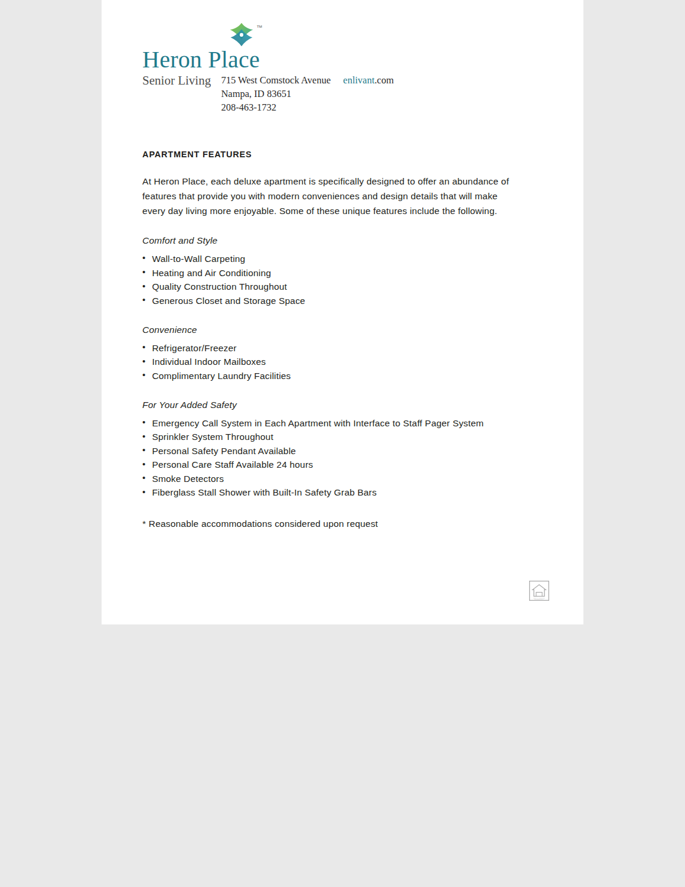TM
Heron Place
Senior Living
715 West Comstock Avenueenlivant.com
Nampa, ID 83651
208-463-1732
APARTMENT FEATURES
At Heron Place, each deluxe apartment is specifically designed to offer an abundance of features that provide you with modern conveniences and design details that will make every day living more enjoyable. Some of these unique features include the following.
Comfort and Style
Wall-to-Wall Carpeting
Heating and Air Conditioning
Quality Construction Throughout
Generous Closet and Storage Space
Convenience
Refrigerator/Freezer
Individual Indoor Mailboxes
Complimentary Laundry Facilities
For Your Added Safety
Emergency Call System in Each Apartment with Interface to Staff Pager System
Sprinkler System Throughout
Personal Safety Pendant Available
Personal Care Staff Available 24 hours
Smoke Detectors
Fiberglass Stall Shower with Built-In Safety Grab Bars
* Reasonable accommodations considered upon request
EQUAL HOUSING OPPORTUNITY